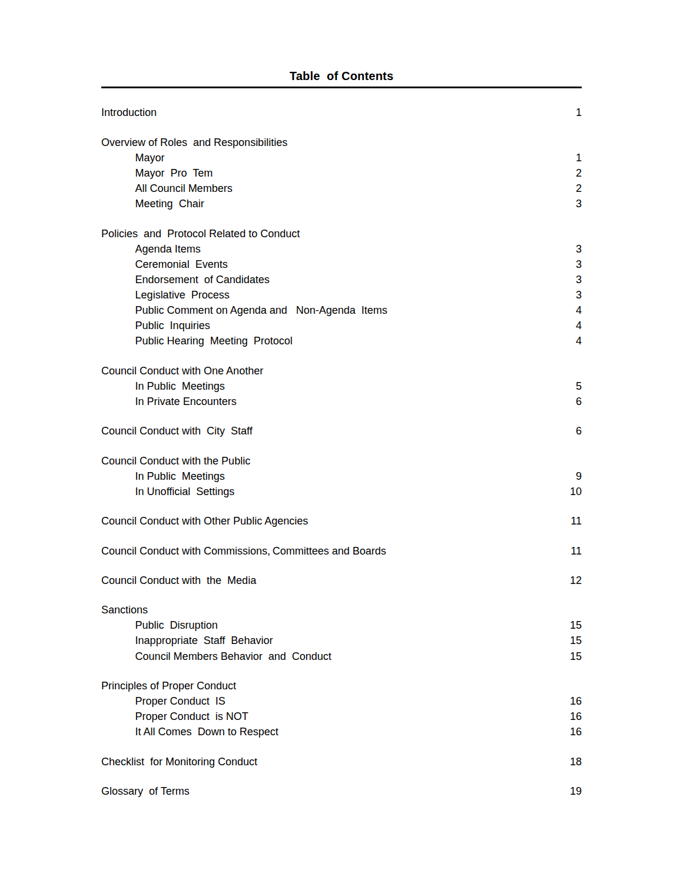Table of Contents
| Introduction | 1 |
| Overview of Roles and Responsibilities | |
| Mayor | 1 |
| Mayor Pro Tem | 2 |
| All Council Members | 2 |
| Meeting Chair | 3 |
| Policies and Protocol Related to Conduct | |
| Agenda Items | 3 |
| Ceremonial Events | 3 |
| Endorsement of Candidates | 3 |
| Legislative Process | 3 |
| Public Comment on Agenda and Non-Agenda Items | 4 |
| Public Inquiries | 4 |
| Public Hearing Meeting Protocol | 4 |
| Council Conduct with One Another | |
| In Public Meetings | 5 |
| In Private Encounters | 6 |
| Council Conduct with City Staff | 6 |
| Council Conduct with the Public | |
| In Public Meetings | 9 |
| In Unofficial Settings | 10 |
| Council Conduct with Other Public Agencies | 11 |
| Council Conduct with Commissions, Committees and Boards | 11 |
| Council Conduct with the Media | 12 |
| Sanctions | |
| Public Disruption | 15 |
| Inappropriate Staff Behavior | 15 |
| Council Members Behavior and Conduct | 15 |
| Principles of Proper Conduct | |
| Proper Conduct IS | 16 |
| Proper Conduct is NOT | 16 |
| It All Comes Down to Respect | 16 |
| Checklist for Monitoring Conduct | 18 |
| Glossary of Terms | 19 |